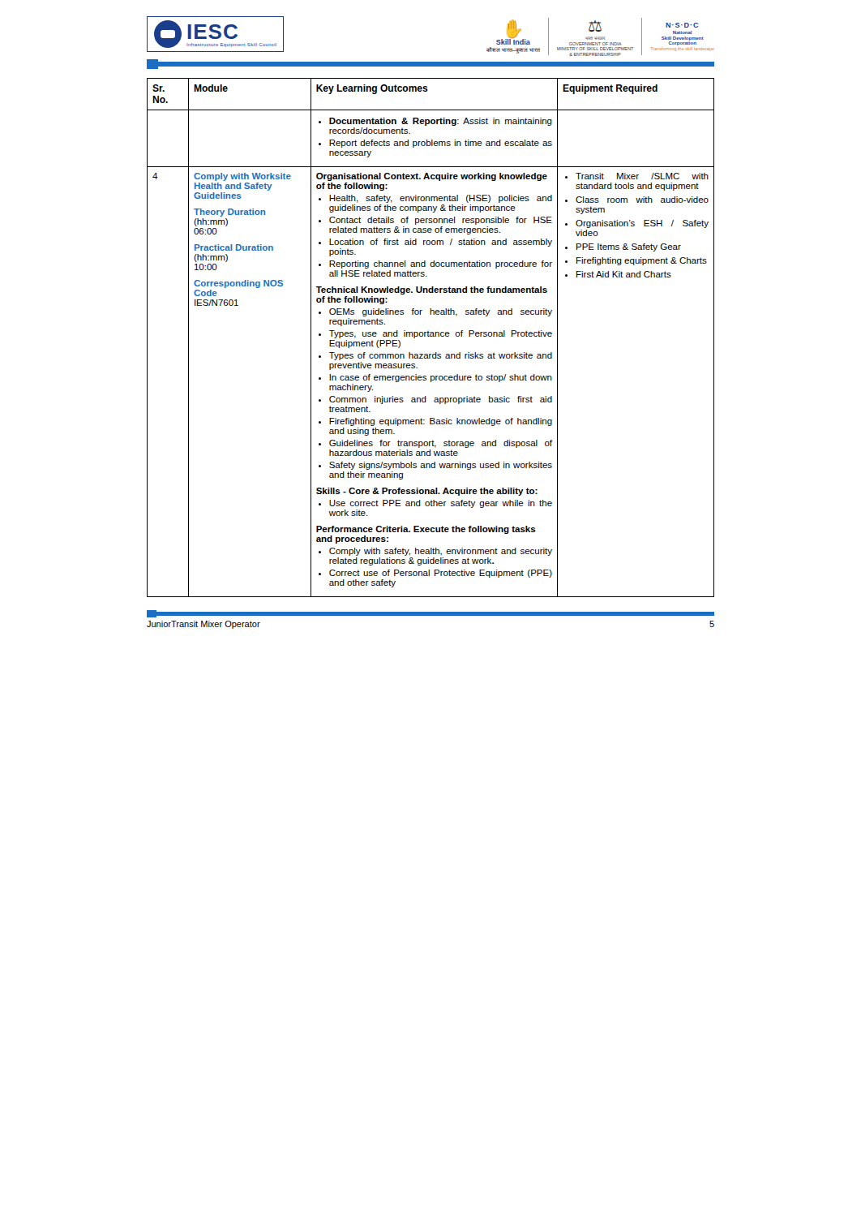IESC
Infrastructure Equipment Skill Council
✋
Skill India
कौशल भारत–कुशल भारत
⚖
भारत सरकार
GOVERNMENT OF INDIA
MINISTRY OF SKILL DEVELOPMENT
& ENTREPRENEURSHIP
N·S·D·C
National
Skill Development
Corporation
Transforming the skill landscape
| Sr. No. | Module | Key Learning Outcomes | Equipment Required |
| --- | --- | --- | --- |
| | | Documentation & Reporting : Assist in maintaining records/documents. Report defects and problems in time and escalate as necessary | |
| 4 | Comply with Worksite Health and Safety Guidelines Theory Duration (hh:mm) 06:00 Practical Duration (hh:mm) 10:00 Corresponding NOS Code IES/N7601 | Organisational Context. Acquire working knowledge of the following: Health, safety, environmental (HSE) policies and guidelines of the company & their importance Contact details of personnel responsible for HSE related matters & in case of emergencies. Location of first aid room / station and assembly points. Reporting channel and documentation procedure for all HSE related matters. Technical Knowledge. Understand the fundamentals of the following: OEMs guidelines for health, safety and security requirements. Types, use and importance of Personal Protective Equipment (PPE) Types of common hazards and risks at worksite and preventive measures. In case of emergencies procedure to stop/ shut down machinery. Common injuries and appropriate basic first aid treatment. Firefighting equipment: Basic knowledge of handling and using them. Guidelines for transport, storage and disposal of hazardous materials and waste Safety signs/symbols and warnings used in worksites and their meaning Skills - Core & Professional. Acquire the ability to: Use correct PPE and other safety gear while in the work site. Performance Criteria. Execute the following tasks and procedures: Comply with safety, health, environment and security related regulations & guidelines at work . Correct use of Personal Protective Equipment (PPE) and other safety | Transit Mixer /SLMC with standard tools and equipment Class room with audio-video system Organisation’s ESH / Safety video PPE Items & Safety Gear Firefighting equipment & Charts First Aid Kit and Charts |
JuniorTransit Mixer Operator
5